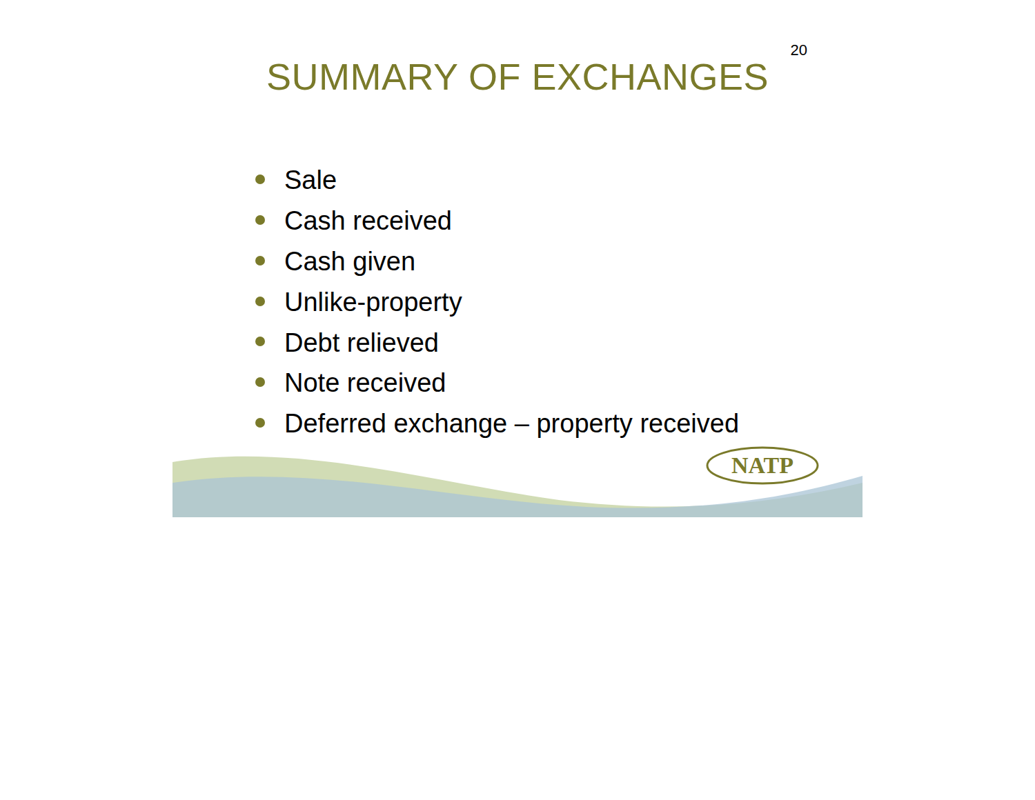20
SUMMARY OF EXCHANGES
Sale
Cash received
Cash given
Unlike-property
Debt relieved
Note received
Deferred exchange – property received
NATP